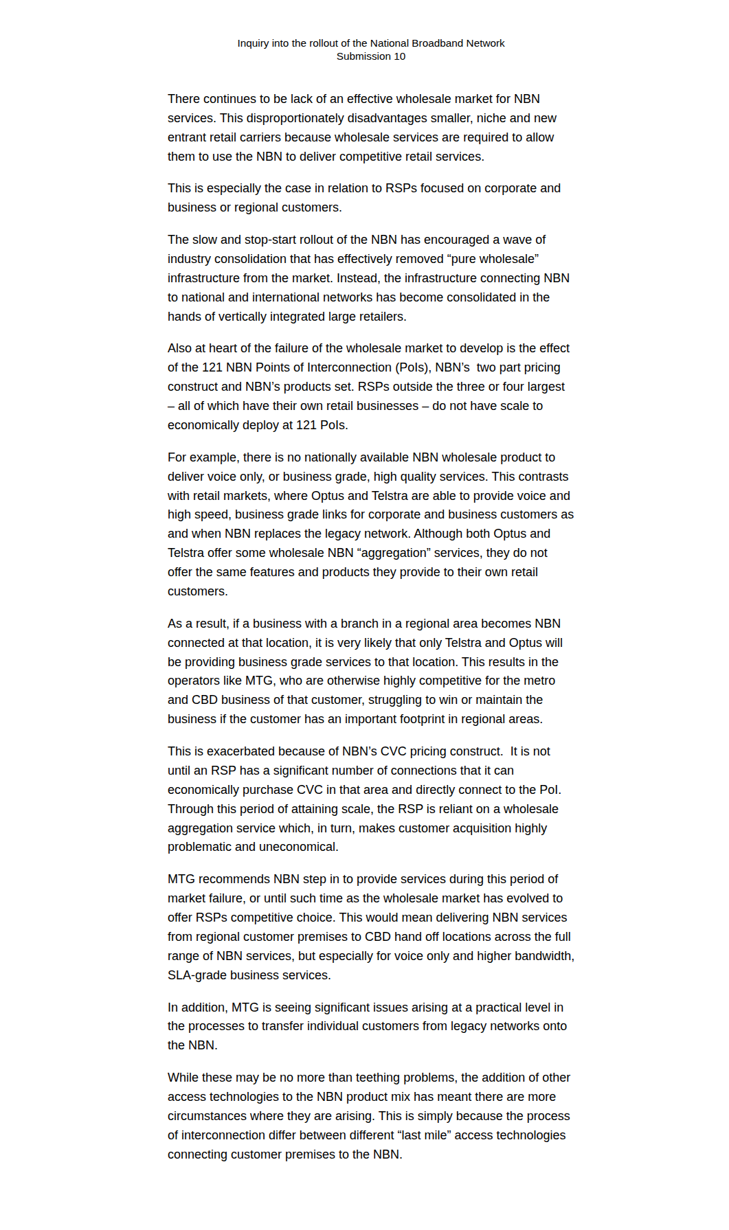Inquiry into the rollout of the National Broadband Network Submission 10
There continues to be lack of an effective wholesale market for NBN services. This disproportionately disadvantages smaller, niche and new entrant retail carriers because wholesale services are required to allow them to use the NBN to deliver competitive retail services.
This is especially the case in relation to RSPs focused on corporate and business or regional customers.
The slow and stop-start rollout of the NBN has encouraged a wave of industry consolidation that has effectively removed “pure wholesale” infrastructure from the market. Instead, the infrastructure connecting NBN to national and international networks has become consolidated in the hands of vertically integrated large retailers.
Also at heart of the failure of the wholesale market to develop is the effect of the 121 NBN Points of Interconnection (PoIs), NBN’s two part pricing construct and NBN’s products set. RSPs outside the three or four largest – all of which have their own retail businesses – do not have scale to economically deploy at 121 PoIs.
For example, there is no nationally available NBN wholesale product to deliver voice only, or business grade, high quality services. This contrasts with retail markets, where Optus and Telstra are able to provide voice and high speed, business grade links for corporate and business customers as and when NBN replaces the legacy network. Although both Optus and Telstra offer some wholesale NBN “aggregation” services, they do not offer the same features and products they provide to their own retail customers.
As a result, if a business with a branch in a regional area becomes NBN connected at that location, it is very likely that only Telstra and Optus will be providing business grade services to that location. This results in the operators like MTG, who are otherwise highly competitive for the metro and CBD business of that customer, struggling to win or maintain the business if the customer has an important footprint in regional areas.
This is exacerbated because of NBN’s CVC pricing construct. It is not until an RSP has a significant number of connections that it can economically purchase CVC in that area and directly connect to the PoI. Through this period of attaining scale, the RSP is reliant on a wholesale aggregation service which, in turn, makes customer acquisition highly problematic and uneconomical.
MTG recommends NBN step in to provide services during this period of market failure, or until such time as the wholesale market has evolved to offer RSPs competitive choice. This would mean delivering NBN services from regional customer premises to CBD hand off locations across the full range of NBN services, but especially for voice only and higher bandwidth, SLA-grade business services.
In addition, MTG is seeing significant issues arising at a practical level in the processes to transfer individual customers from legacy networks onto the NBN.
While these may be no more than teething problems, the addition of other access technologies to the NBN product mix has meant there are more circumstances where they are arising. This is simply because the process of interconnection differ between different “last mile” access technologies connecting customer premises to the NBN.